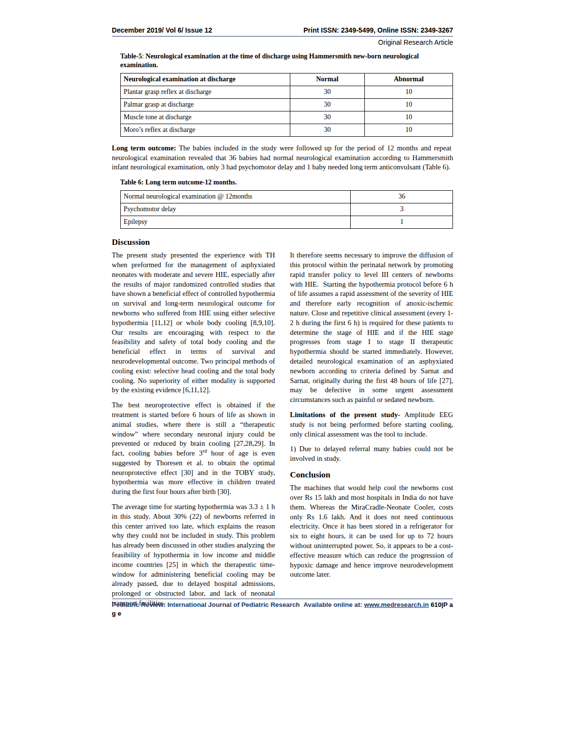December 2019/ Vol 6/ Issue 12
Print ISSN: 2349-5499, Online ISSN: 2349-3267
Original Research Article
Table-5: Neurological examination at the time of discharge using Hammersmith new-born neurological examination.
| Neurological examination at discharge | Normal | Abnormal |
| --- | --- | --- |
| Plantar grasp reflex at discharge | 30 | 10 |
| Palmar grasp at discharge | 30 | 10 |
| Muscle tone at discharge | 30 | 10 |
| Moro’s reflex at discharge | 30 | 10 |
Long term outcome: The babies included in the study were followed up for the period of 12 months and repeat neurological examination revealed that 36 babies had normal neurological examination according to Hammersmith infant neurological examination, only 3 had psychomotor delay and 1 baby needed long term anticonvulsant (Table 6).
Table 6: Long term outcome-12 months.
| Normal neurological examination @ 12months | 36 |
| Psychomotor delay | 3 |
| Epilepsy | 1 |
Discussion
The present study presented the experience with TH when preformed for the management of asphyxiated neonates with moderate and severe HIE, especially after the results of major randomized controlled studies that have shown a beneficial effect of controlled hypothermia on survival and long-term neurological outcome for newborns who suffered from HIE using either selective hypothermia [11,12] or whole body cooling [8,9,10]. Our results are encouraging with respect to the feasibility and safety of total body cooling and the beneficial effect in terms of survival and neurodevelopmental outcome. Two principal methods of cooling exist: selective head cooling and the total body cooling. No superiority of either modality is supported by the existing evidence [6,11,12].
The best neuroprotective effect is obtained if the treatment is started before 6 hours of life as shown in animal studies, where there is still a “therapeutic window” where secondary neuronal injury could be prevented or reduced by brain cooling [27,28,29]. In fact, cooling babies before 3rd hour of age is even suggested by Thoresen et al. to obtain the optimal neuroprotective effect [30] and in the TOBY study, hypothermia was more effective in children treated during the first four hours after birth [30].
The average time for starting hypothermia was 3.3 ± 1 h in this study. About 30% (22) of newborns referred in this center arrived too late, which explains the reason why they could not be included in study. This problem has already been discussed in other studies analyzing the feasibility of hypothermia in low income and middle income countries [25] in which the therapeutic time-window for administering beneficial cooling may be already passed, due to delayed hospital admissions, prolonged or obstructed labor, and lack of neonatal transport facilities.
It therefore seems necessary to improve the diffusion of this protocol within the perinatal network by promoting rapid transfer policy to level III centers of newborns with HIE. Starting the hypothermia protocol before 6 h of life assumes a rapid assessment of the severity of HIE and therefore early recognition of anoxic-ischemic nature. Close and repetitive clinical assessment (every 1-2 h during the first 6 h) is required for these patients to determine the stage of HIE and if the HIE stage progresses from stage I to stage II therapeutic hypothermia should be started immediately. However, detailed neurological examination of an asphyxiated newborn according to criteria defined by Sarnat and Sarnat, originally during the first 48 hours of life [27], may be defective in some urgent assessment circumstances such as painful or sedated newborn.
Limitations of the present study- Amplitude EEG study is not being performed before starting cooling, only clinical assessment was the tool to include.
1) Due to delayed referral many babies could not be involved in study.
Conclusion
The machines that would help cool the newborns cost over Rs 15 lakh and most hospitals in India do not have them. Whereas the MiraCradle-Neonate Cooler, costs only Rs 1.6 lakh. And it does not need continuous electricity. Once it has been stored in a refrigerator for six to eight hours, it can be used for up to 72 hours without uninterrupted power. So, it appears to be a cost-effective measure which can reduce the progression of hypoxic damage and hence improve neurodevelopment outcome later.
Pediatric Review: International Journal of Pediatric Research Available online at: www.medresearch.in 610|P a g e